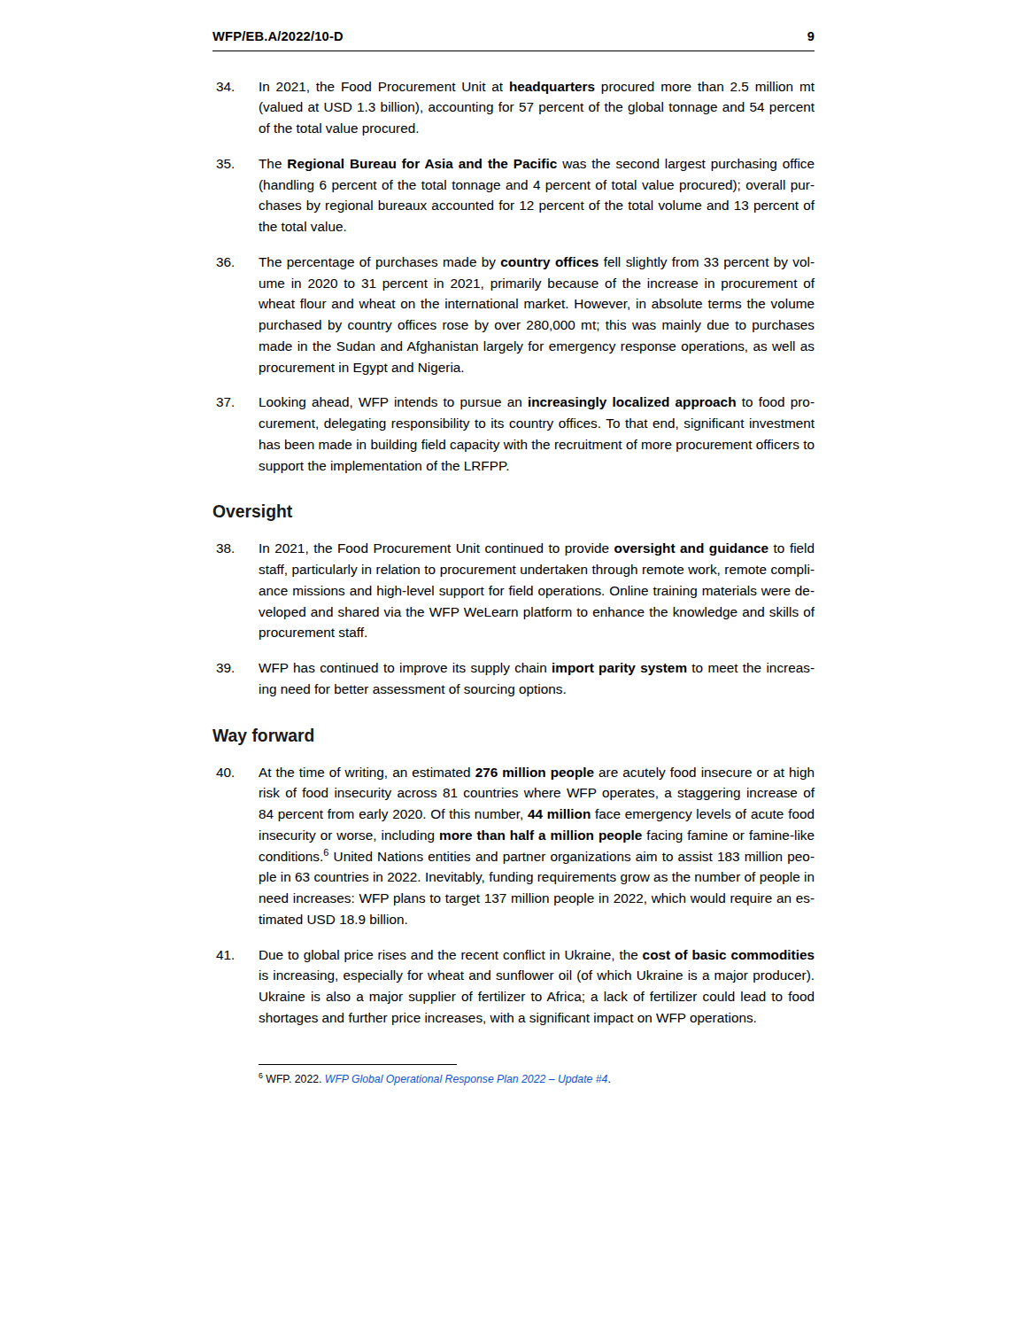WFP/EB.A/2022/10-D 9
34.
In 2021, the Food Procurement Unit at headquarters procured more than 2.5 million mt (valued at USD 1.3 billion), accounting for 57 percent of the global tonnage and 54 percent of the total value procured.
35.
The Regional Bureau for Asia and the Pacific was the second largest purchasing office (handling 6 percent of the total tonnage and 4 percent of total value procured); overall purchases by regional bureaux accounted for 12 percent of the total volume and 13 percent of the total value.
36.
The percentage of purchases made by country offices fell slightly from 33 percent by volume in 2020 to 31 percent in 2021, primarily because of the increase in procurement of wheat flour and wheat on the international market. However, in absolute terms the volume purchased by country offices rose by over 280,000 mt; this was mainly due to purchases made in the Sudan and Afghanistan largely for emergency response operations, as well as procurement in Egypt and Nigeria.
37.
Looking ahead, WFP intends to pursue an increasingly localized approach to food procurement, delegating responsibility to its country offices. To that end, significant investment has been made in building field capacity with the recruitment of more procurement officers to support the implementation of the LRFPP.
Oversight
38.
In 2021, the Food Procurement Unit continued to provide oversight and guidance to field staff, particularly in relation to procurement undertaken through remote work, remote compliance missions and high-level support for field operations. Online training materials were developed and shared via the WFP WeLearn platform to enhance the knowledge and skills of procurement staff.
39.
WFP has continued to improve its supply chain import parity system to meet the increasing need for better assessment of sourcing options.
Way forward
40.
At the time of writing, an estimated 276 million people are acutely food insecure or at high risk of food insecurity across 81 countries where WFP operates, a staggering increase of 84 percent from early 2020. Of this number, 44 million face emergency levels of acute food insecurity or worse, including more than half a million people facing famine or famine-like conditions.6 United Nations entities and partner organizations aim to assist 183 million people in 63 countries in 2022. Inevitably, funding requirements grow as the number of people in need increases: WFP plans to target 137 million people in 2022, which would require an estimated USD 18.9 billion.
41.
Due to global price rises and the recent conflict in Ukraine, the cost of basic commodities is increasing, especially for wheat and sunflower oil (of which Ukraine is a major producer). Ukraine is also a major supplier of fertilizer to Africa; a lack of fertilizer could lead to food shortages and further price increases, with a significant impact on WFP operations.
6 WFP. 2022. WFP Global Operational Response Plan 2022 – Update #4.